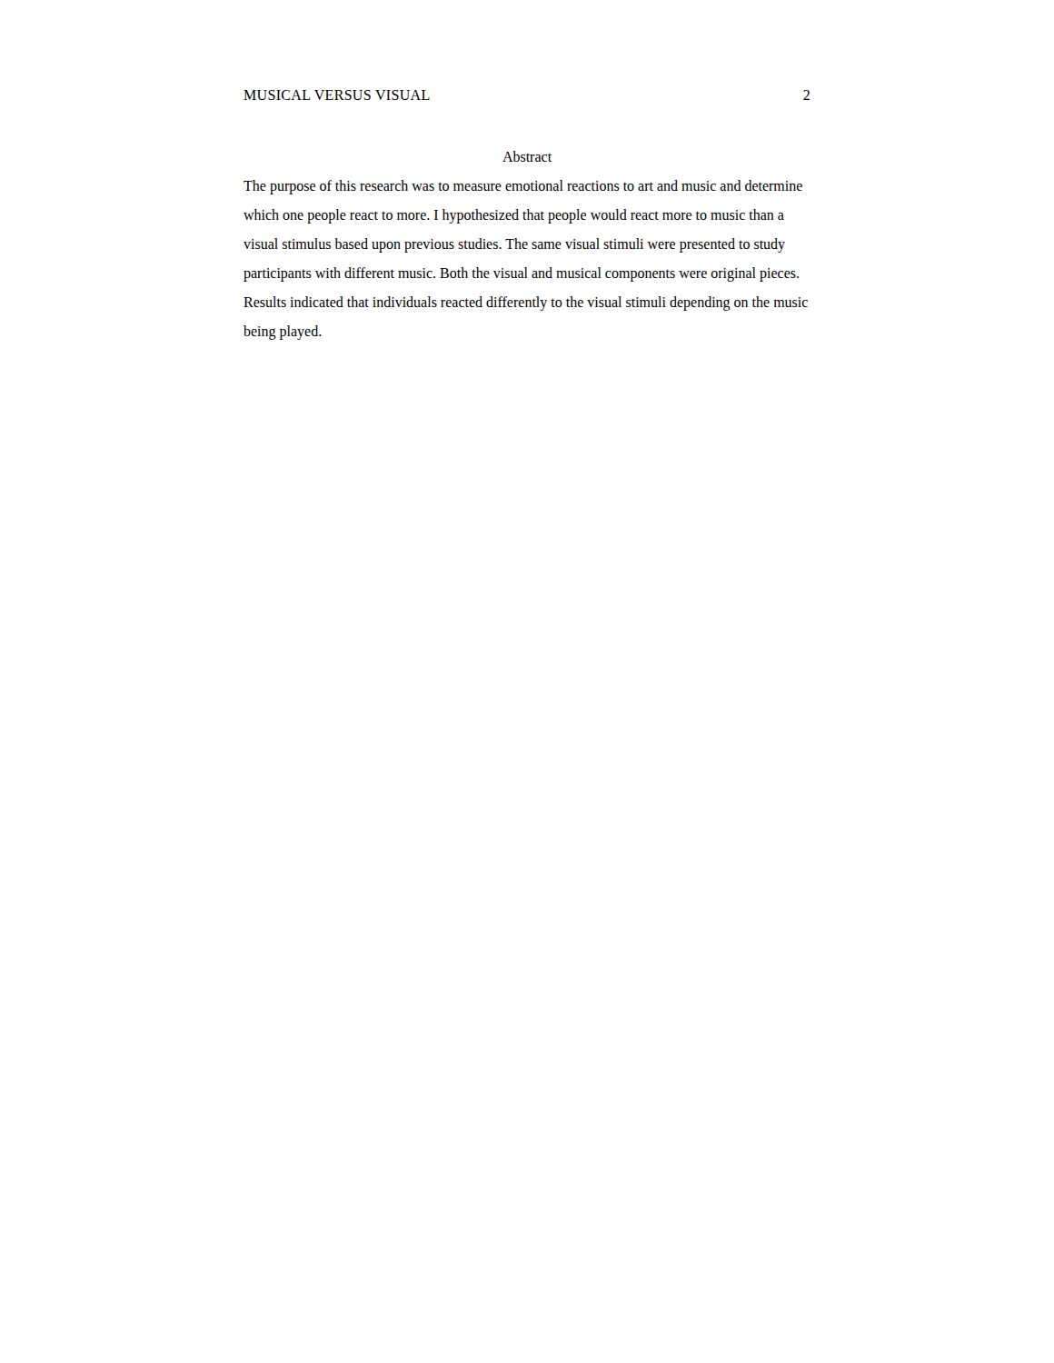Musical Versus Visual 2
Abstract
The purpose of this research was to measure emotional reactions to art and music and determine which one people react to more. I hypothesized that people would react more to music than a visual stimulus based upon previous studies. The same visual stimuli were presented to study participants with different music. Both the visual and musical components were original pieces. Results indicated that individuals reacted differently to the visual stimuli depending on the music being played.